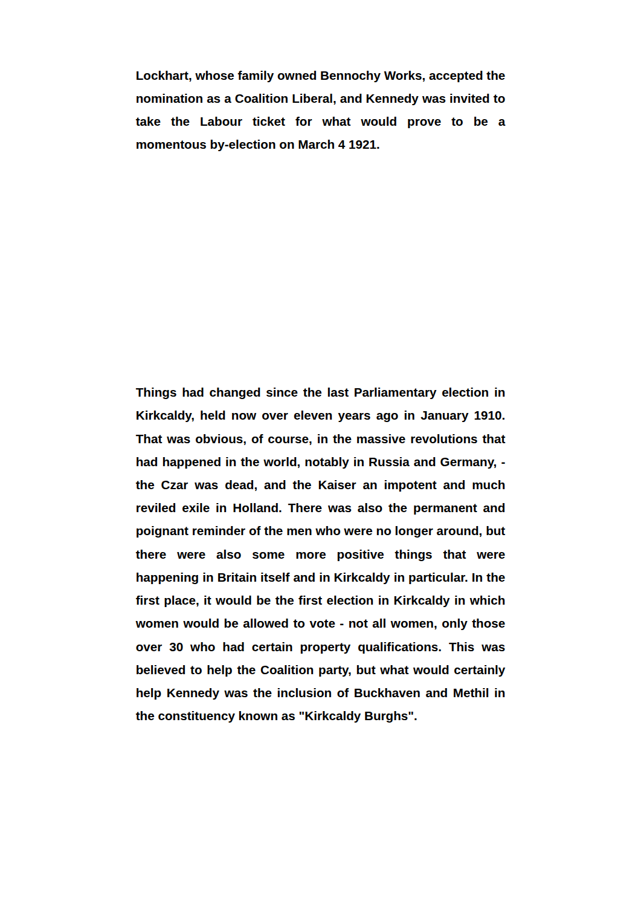Lockhart, whose family owned Bennochy Works, accepted the nomination as a Coalition Liberal, and Kennedy was invited to take the Labour ticket for what would prove to be a momentous by-election on March 4 1921.
Things had changed since the last Parliamentary election in Kirkcaldy, held now over eleven years ago in January 1910. That was obvious, of course, in the massive revolutions that had happened in the world, notably in Russia and Germany, - the Czar was dead, and the Kaiser an impotent and much reviled exile in Holland. There was also the permanent and poignant reminder of the men who were no longer around, but there were also some more positive things that were happening in Britain itself and in Kirkcaldy in particular. In the first place, it would be the first election in Kirkcaldy in which women would be allowed to vote - not all women, only those over 30 who had certain property qualifications. This was believed to help the Coalition party, but what would certainly help Kennedy was the inclusion of Buckhaven and Methil in the constituency known as "Kirkcaldy Burghs".